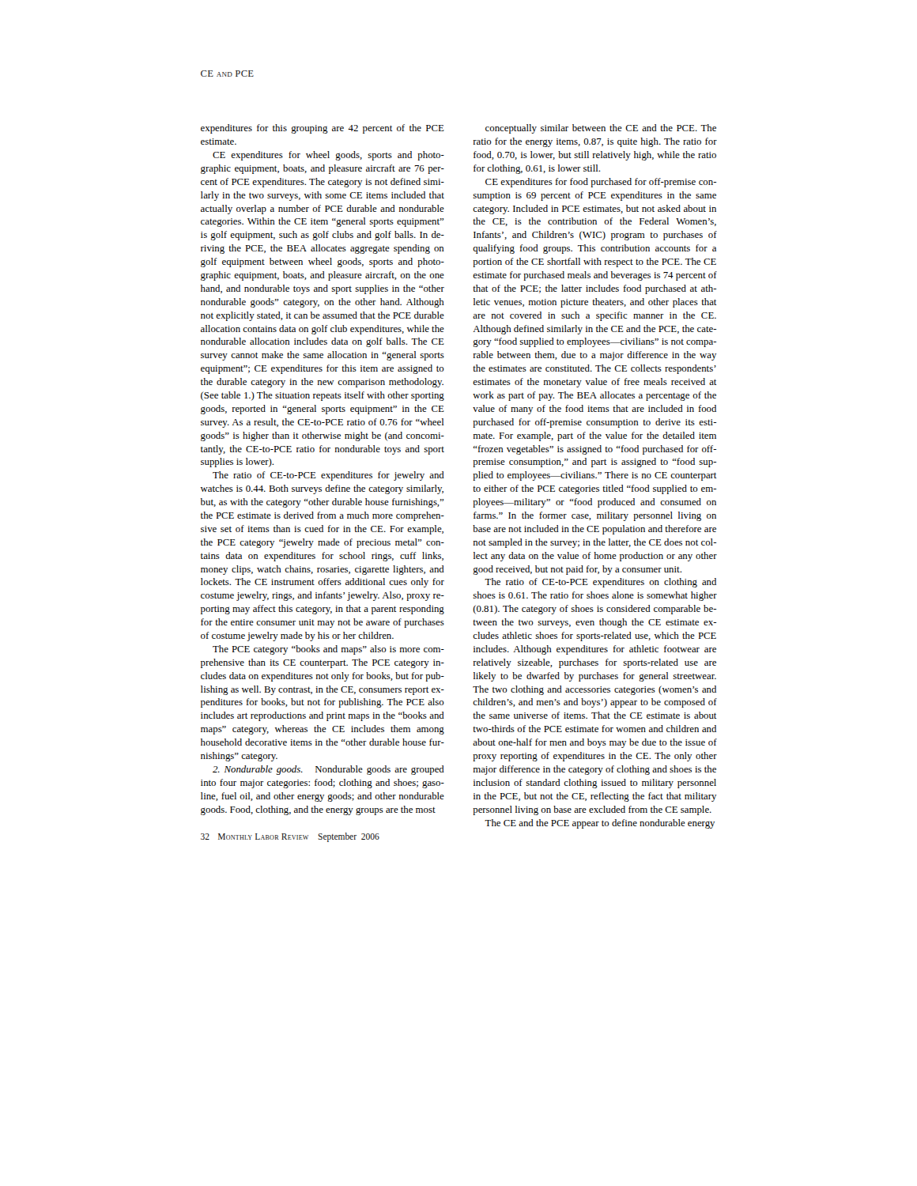CE and PCE
expenditures for this grouping are 42 percent of the PCE estimate.
CE expenditures for wheel goods, sports and photographic equipment, boats, and pleasure aircraft are 76 percent of PCE expenditures. The category is not defined similarly in the two surveys, with some CE items included that actually overlap a number of PCE durable and nondurable categories. Within the CE item “general sports equipment” is golf equipment, such as golf clubs and golf balls. In deriving the PCE, the BEA allocates aggregate spending on golf equipment between wheel goods, sports and photographic equipment, boats, and pleasure aircraft, on the one hand, and nondurable toys and sport supplies in the “other nondurable goods” category, on the other hand. Although not explicitly stated, it can be assumed that the PCE durable allocation contains data on golf club expenditures, while the nondurable allocation includes data on golf balls. The CE survey cannot make the same allocation in “general sports equipment”; CE expenditures for this item are assigned to the durable category in the new comparison methodology. (See table 1.) The situation repeats itself with other sporting goods, reported in “general sports equipment” in the CE survey. As a result, the CE-to-PCE ratio of 0.76 for “wheel goods” is higher than it otherwise might be (and concomitantly, the CE-to-PCE ratio for nondurable toys and sport supplies is lower).
The ratio of CE-to-PCE expenditures for jewelry and watches is 0.44. Both surveys define the category similarly, but, as with the category “other durable house furnishings,” the PCE estimate is derived from a much more comprehensive set of items than is cued for in the CE. For example, the PCE category “jewelry made of precious metal” contains data on expenditures for school rings, cuff links, money clips, watch chains, rosaries, cigarette lighters, and lockets. The CE instrument offers additional cues only for costume jewelry, rings, and infants’ jewelry. Also, proxy reporting may affect this category, in that a parent responding for the entire consumer unit may not be aware of purchases of costume jewelry made by his or her children.
The PCE category “books and maps” also is more comprehensive than its CE counterpart. The PCE category includes data on expenditures not only for books, but for publishing as well. By contrast, in the CE, consumers report expenditures for books, but not for publishing. The PCE also includes art reproductions and print maps in the “books and maps” category, whereas the CE includes them among household decorative items in the “other durable house furnishings” category.
2. Nondurable goods. Nondurable goods are grouped into four major categories: food; clothing and shoes; gasoline, fuel oil, and other energy goods; and other nondurable goods. Food, clothing, and the energy groups are the most
conceptually similar between the CE and the PCE. The ratio for the energy items, 0.87, is quite high. The ratio for food, 0.70, is lower, but still relatively high, while the ratio for clothing, 0.61, is lower still.
CE expenditures for food purchased for off-premise consumption is 69 percent of PCE expenditures in the same category. Included in PCE estimates, but not asked about in the CE, is the contribution of the Federal Women’s, Infants’, and Children’s (WIC) program to purchases of qualifying food groups. This contribution accounts for a portion of the CE shortfall with respect to the PCE. The CE estimate for purchased meals and beverages is 74 percent of that of the PCE; the latter includes food purchased at athletic venues, motion picture theaters, and other places that are not covered in such a specific manner in the CE. Although defined similarly in the CE and the PCE, the category “food supplied to employees—civilians” is not comparable between them, due to a major difference in the way the estimates are constituted. The CE collects respondents’ estimates of the monetary value of free meals received at work as part of pay. The BEA allocates a percentage of the value of many of the food items that are included in food purchased for off-premise consumption to derive its estimate. For example, part of the value for the detailed item “frozen vegetables” is assigned to “food purchased for off-premise consumption,” and part is assigned to “food supplied to employees—civilians.” There is no CE counterpart to either of the PCE categories titled “food supplied to employees—military” or “food produced and consumed on farms.” In the former case, military personnel living on base are not included in the CE population and therefore are not sampled in the survey; in the latter, the CE does not collect any data on the value of home production or any other good received, but not paid for, by a consumer unit.
The ratio of CE-to-PCE expenditures on clothing and shoes is 0.61. The ratio for shoes alone is somewhat higher (0.81). The category of shoes is considered comparable between the two surveys, even though the CE estimate excludes athletic shoes for sports-related use, which the PCE includes. Although expenditures for athletic footwear are relatively sizeable, purchases for sports-related use are likely to be dwarfed by purchases for general streetwear. The two clothing and accessories categories (women’s and children’s, and men’s and boys’) appear to be composed of the same universe of items. That the CE estimate is about two-thirds of the PCE estimate for women and children and about one-half for men and boys may be due to the issue of proxy reporting of expenditures in the CE. The only other major difference in the category of clothing and shoes is the inclusion of standard clothing issued to military personnel in the PCE, but not the CE, reflecting the fact that military personnel living on base are excluded from the CE sample.
The CE and the PCE appear to define nondurable energy
32 Monthly Labor Review September 2006